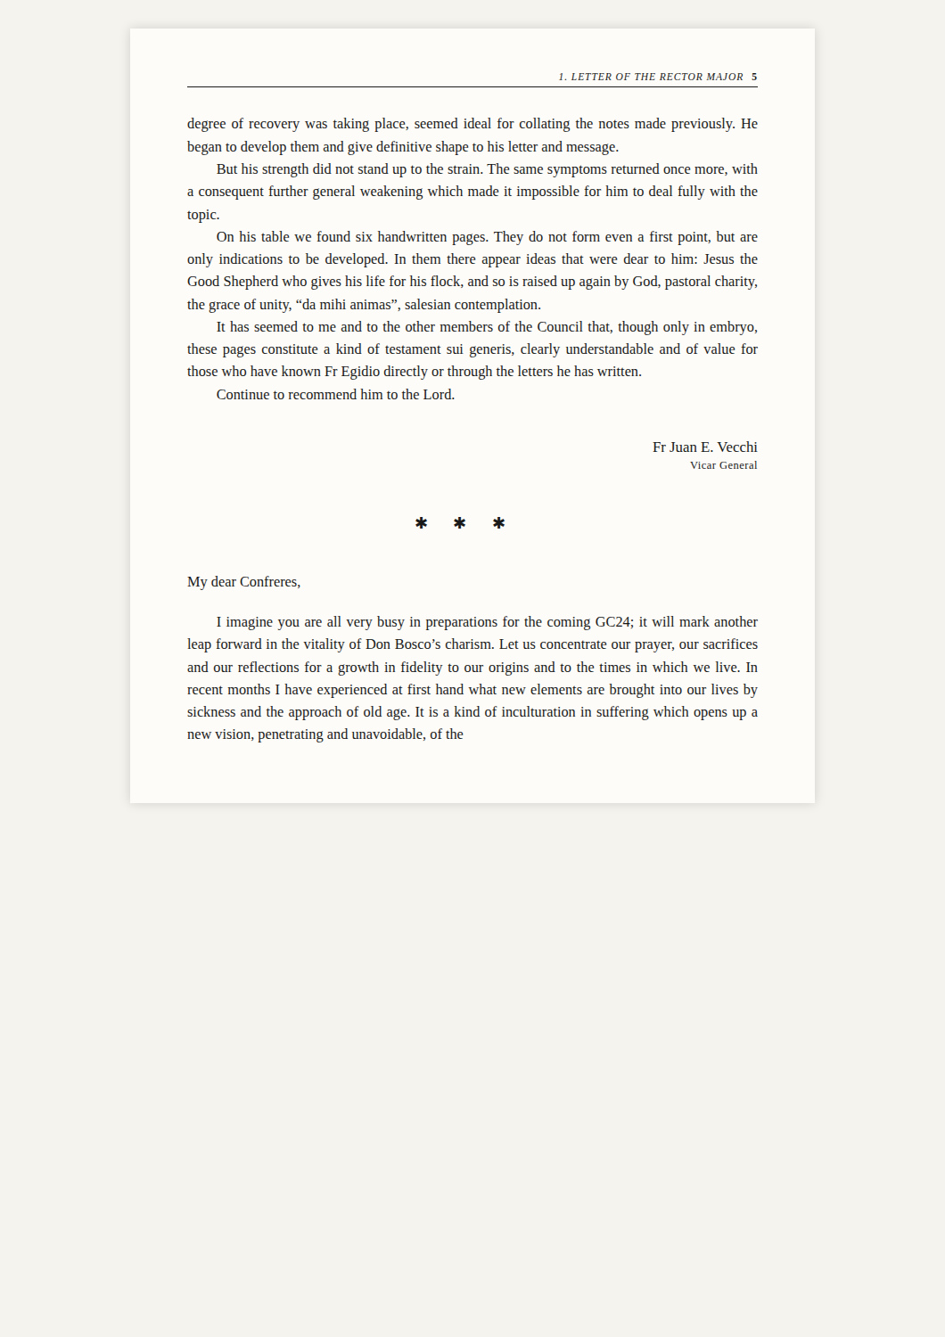1. LETTER OF THE RECTOR MAJOR 5
degree of recovery was taking place, seemed ideal for collating the notes made previously. He began to develop them and give definitive shape to his letter and message.
But his strength did not stand up to the strain. The same symptoms returned once more, with a consequent further general weakening which made it impossible for him to deal fully with the topic.
On his table we found six handwritten pages. They do not form even a first point, but are only indications to be developed. In them there appear ideas that were dear to him: Jesus the Good Shepherd who gives his life for his flock, and so is raised up again by God, pastoral charity, the grace of unity, “da mihi animas”, salesian contemplation.
It has seemed to me and to the other members of the Council that, though only in embryo, these pages constitute a kind of testament sui generis, clearly understandable and of value for those who have known Fr Egidio directly or through the letters he has written.
Continue to recommend him to the Lord.
Fr Juan E. Vecchi
Vicar General
✱✱✱
My dear Confreres,
I imagine you are all very busy in preparations for the coming GC24; it will mark another leap forward in the vitality of Don Bosco’s charism. Let us concentrate our prayer, our sacrifices and our reflections for a growth in fidelity to our origins and to the times in which we live. In recent months I have experienced at first hand what new elements are brought into our lives by sickness and the approach of old age. It is a kind of inculturation in suffering which opens up a new vision, penetrating and unavoidable, of the